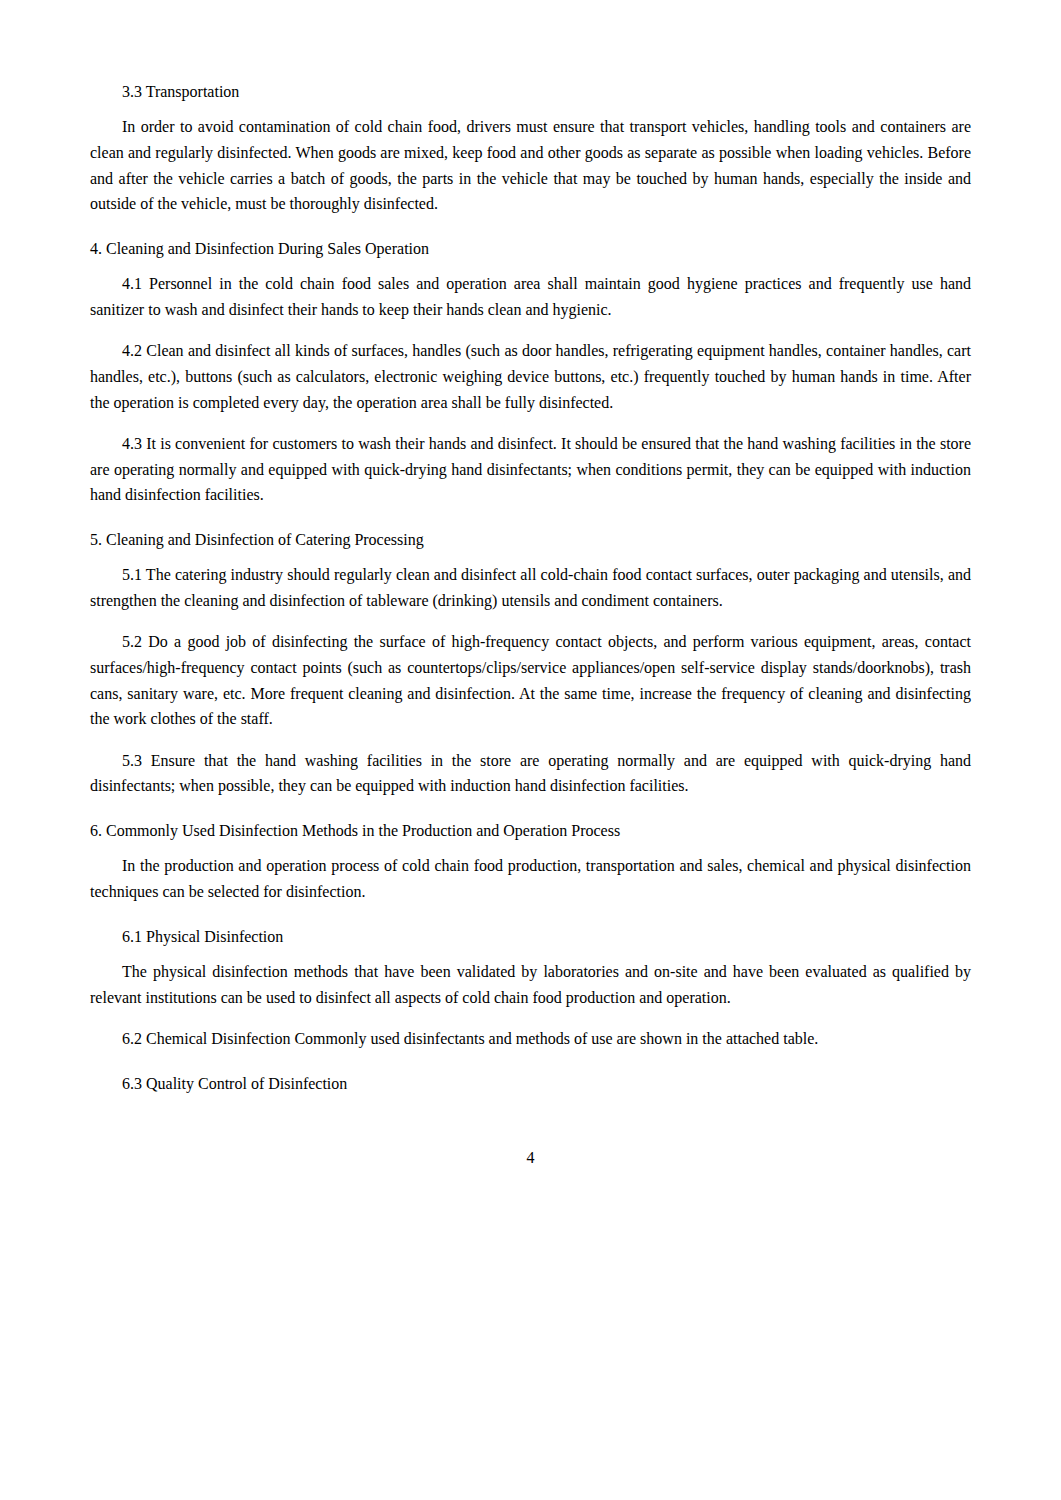3.3 Transportation
In order to avoid contamination of cold chain food, drivers must ensure that transport vehicles, handling tools and containers are clean and regularly disinfected. When goods are mixed, keep food and other goods as separate as possible when loading vehicles. Before and after the vehicle carries a batch of goods, the parts in the vehicle that may be touched by human hands, especially the inside and outside of the vehicle, must be thoroughly disinfected.
4. Cleaning and Disinfection During Sales Operation
4.1 Personnel in the cold chain food sales and operation area shall maintain good hygiene practices and frequently use hand sanitizer to wash and disinfect their hands to keep their hands clean and hygienic.
4.2 Clean and disinfect all kinds of surfaces, handles (such as door handles, refrigerating equipment handles, container handles, cart handles, etc.), buttons (such as calculators, electronic weighing device buttons, etc.) frequently touched by human hands in time. After the operation is completed every day, the operation area shall be fully disinfected.
4.3 It is convenient for customers to wash their hands and disinfect. It should be ensured that the hand washing facilities in the store are operating normally and equipped with quick-drying hand disinfectants; when conditions permit, they can be equipped with induction hand disinfection facilities.
5. Cleaning and Disinfection of Catering Processing
5.1 The catering industry should regularly clean and disinfect all cold-chain food contact surfaces, outer packaging and utensils, and strengthen the cleaning and disinfection of tableware (drinking) utensils and condiment containers.
5.2 Do a good job of disinfecting the surface of high-frequency contact objects, and perform various equipment, areas, contact surfaces/high-frequency contact points (such as countertops/clips/service appliances/open self-service display stands/doorknobs), trash cans, sanitary ware, etc. More frequent cleaning and disinfection. At the same time, increase the frequency of cleaning and disinfecting the work clothes of the staff.
5.3 Ensure that the hand washing facilities in the store are operating normally and are equipped with quick-drying hand disinfectants; when possible, they can be equipped with induction hand disinfection facilities.
6. Commonly Used Disinfection Methods in the Production and Operation Process
In the production and operation process of cold chain food production, transportation and sales, chemical and physical disinfection techniques can be selected for disinfection.
6.1 Physical Disinfection
The physical disinfection methods that have been validated by laboratories and on-site and have been evaluated as qualified by relevant institutions can be used to disinfect all aspects of cold chain food production and operation.
6.2 Chemical Disinfection Commonly used disinfectants and methods of use are shown in the attached table.
6.3 Quality Control of Disinfection
4